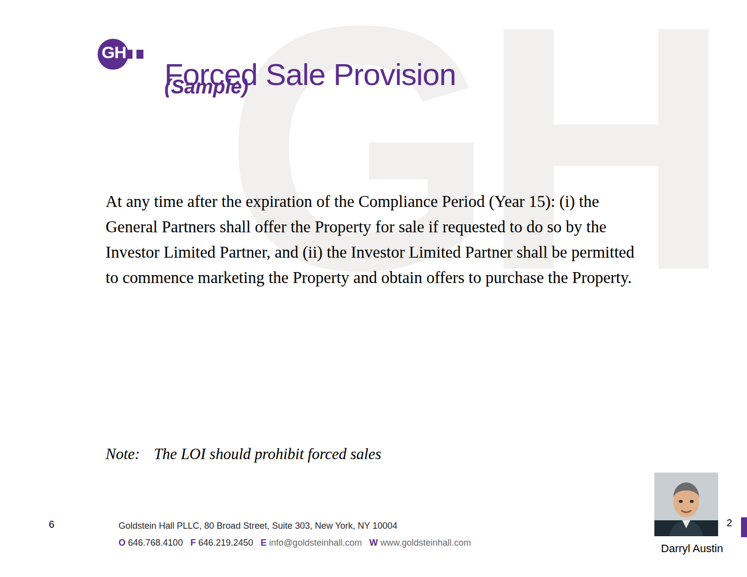GH
GH
Forced Sale Provision
(Sample)
At any time after the expiration of the Compliance Period (Year 15): (i) the General Partners shall offer the Property for sale if requested to do so by the Investor Limited Partner, and (ii) the Investor Limited Partner shall be permitted to commence marketing the Property and obtain offers to purchase the Property.
Note: The LOI should prohibit forced sales
6
Goldstein Hall PLLC, 80 Broad Street, Suite 303, New York, NY 10004
O 646.768.4100 F 646.219.2450 E info@goldsteinhall.com W www.goldsteinhall.com
2
Darryl Austin